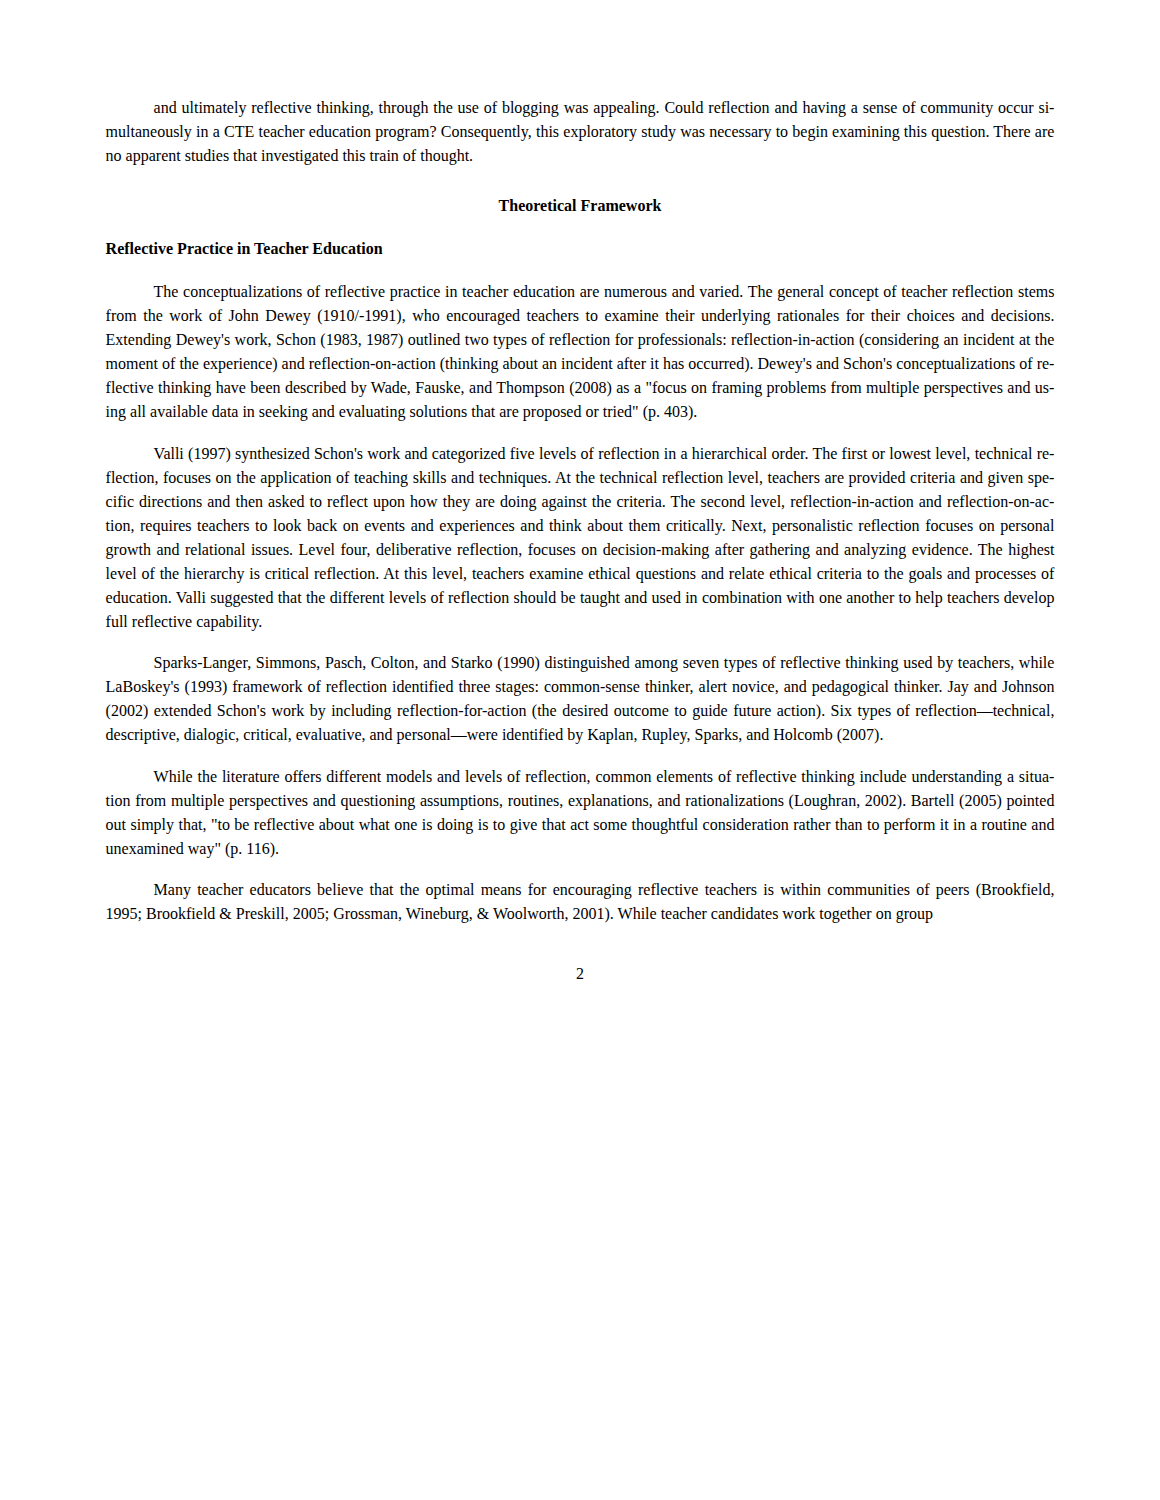and ultimately reflective thinking, through the use of blogging was appealing. Could reflection and having a sense of community occur simultaneously in a CTE teacher education program? Consequently, this exploratory study was necessary to begin examining this question. There are no apparent studies that investigated this train of thought.
Theoretical Framework
Reflective Practice in Teacher Education
The conceptualizations of reflective practice in teacher education are numerous and varied. The general concept of teacher reflection stems from the work of John Dewey (1910/-1991), who encouraged teachers to examine their underlying rationales for their choices and decisions. Extending Dewey's work, Schon (1983, 1987) outlined two types of reflection for professionals: reflection-in-action (considering an incident at the moment of the experience) and reflection-on-action (thinking about an incident after it has occurred). Dewey's and Schon's conceptualizations of reflective thinking have been described by Wade, Fauske, and Thompson (2008) as a "focus on framing problems from multiple perspectives and using all available data in seeking and evaluating solutions that are proposed or tried" (p. 403).
Valli (1997) synthesized Schon's work and categorized five levels of reflection in a hierarchical order. The first or lowest level, technical reflection, focuses on the application of teaching skills and techniques. At the technical reflection level, teachers are provided criteria and given specific directions and then asked to reflect upon how they are doing against the criteria. The second level, reflection-in-action and reflection-on-action, requires teachers to look back on events and experiences and think about them critically. Next, personalistic reflection focuses on personal growth and relational issues. Level four, deliberative reflection, focuses on decision-making after gathering and analyzing evidence. The highest level of the hierarchy is critical reflection. At this level, teachers examine ethical questions and relate ethical criteria to the goals and processes of education. Valli suggested that the different levels of reflection should be taught and used in combination with one another to help teachers develop full reflective capability.
Sparks-Langer, Simmons, Pasch, Colton, and Starko (1990) distinguished among seven types of reflective thinking used by teachers, while LaBoskey's (1993) framework of reflection identified three stages: common-sense thinker, alert novice, and pedagogical thinker. Jay and Johnson (2002) extended Schon's work by including reflection-for-action (the desired outcome to guide future action). Six types of reflection—technical, descriptive, dialogic, critical, evaluative, and personal—were identified by Kaplan, Rupley, Sparks, and Holcomb (2007).
While the literature offers different models and levels of reflection, common elements of reflective thinking include understanding a situation from multiple perspectives and questioning assumptions, routines, explanations, and rationalizations (Loughran, 2002). Bartell (2005) pointed out simply that, "to be reflective about what one is doing is to give that act some thoughtful consideration rather than to perform it in a routine and unexamined way" (p. 116).
Many teacher educators believe that the optimal means for encouraging reflective teachers is within communities of peers (Brookfield, 1995; Brookfield & Preskill, 2005; Grossman, Wineburg, & Woolworth, 2001). While teacher candidates work together on group
2